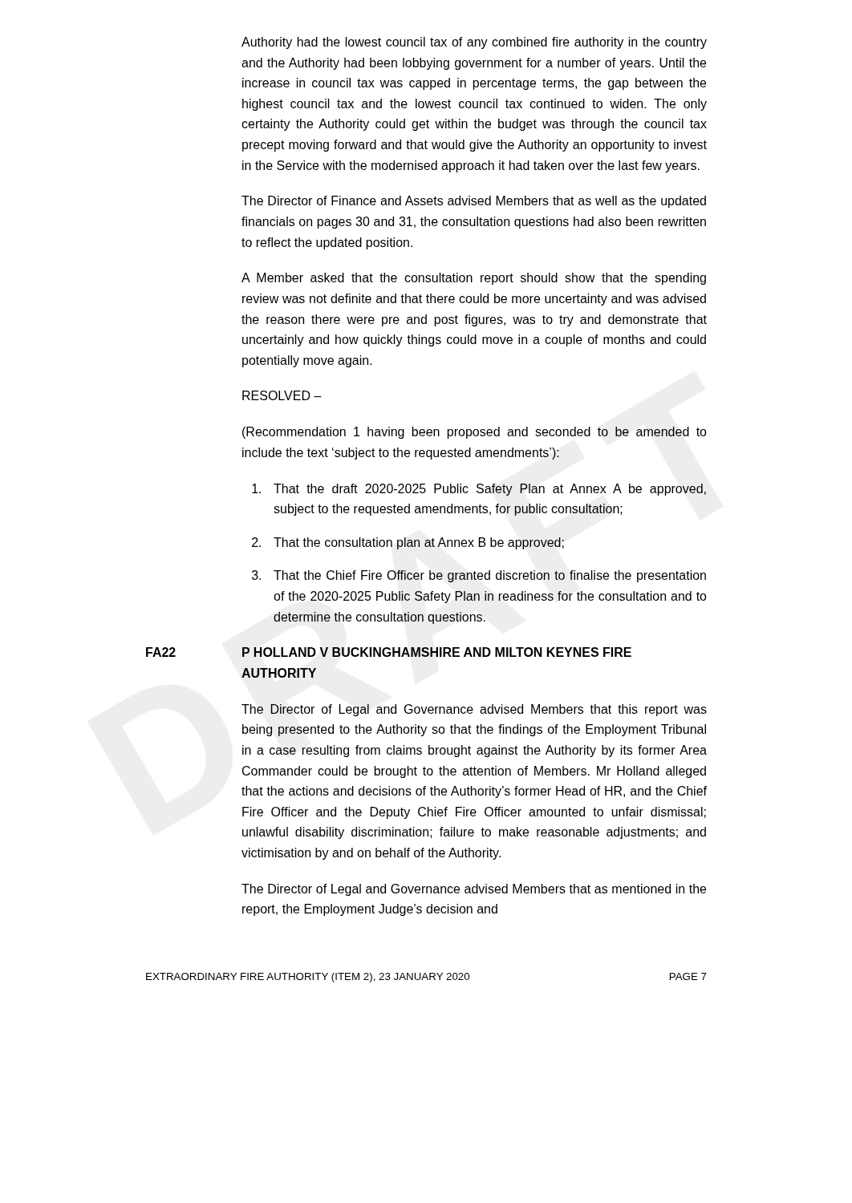DRAFT
Authority had the lowest council tax of any combined fire authority in the country and the Authority had been lobbying government for a number of years. Until the increase in council tax was capped in percentage terms, the gap between the highest council tax and the lowest council tax continued to widen. The only certainty the Authority could get within the budget was through the council tax precept moving forward and that would give the Authority an opportunity to invest in the Service with the modernised approach it had taken over the last few years.
The Director of Finance and Assets advised Members that as well as the updated financials on pages 30 and 31, the consultation questions had also been rewritten to reflect the updated position.
A Member asked that the consultation report should show that the spending review was not definite and that there could be more uncertainty and was advised the reason there were pre and post figures, was to try and demonstrate that uncertainly and how quickly things could move in a couple of months and could potentially move again.
RESOLVED –
(Recommendation 1 having been proposed and seconded to be amended to include the text ‘subject to the requested amendments’):
That the draft 2020-2025 Public Safety Plan at Annex A be approved, subject to the requested amendments, for public consultation;
That the consultation plan at Annex B be approved;
That the Chief Fire Officer be granted discretion to finalise the presentation of the 2020-2025 Public Safety Plan in readiness for the consultation and to determine the consultation questions.
FA22
P HOLLAND V BUCKINGHAMSHIRE AND MILTON KEYNES FIRE AUTHORITY
The Director of Legal and Governance advised Members that this report was being presented to the Authority so that the findings of the Employment Tribunal in a case resulting from claims brought against the Authority by its former Area Commander could be brought to the attention of Members. Mr Holland alleged that the actions and decisions of the Authority’s former Head of HR, and the Chief Fire Officer and the Deputy Chief Fire Officer amounted to unfair dismissal; unlawful disability discrimination; failure to make reasonable adjustments; and victimisation by and on behalf of the Authority.
The Director of Legal and Governance advised Members that as mentioned in the report, the Employment Judge’s decision and
EXTRAORDINARY FIRE AUTHORITY (ITEM 2), 23 JANUARY 2020
PAGE 7